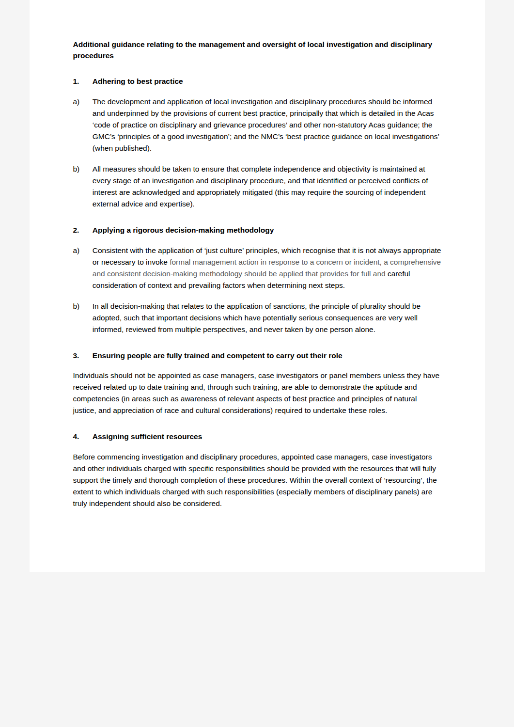Additional guidance relating to the management and oversight of local investigation and disciplinary procedures
1. Adhering to best practice
a) The development and application of local investigation and disciplinary procedures should be informed and underpinned by the provisions of current best practice, principally that which is detailed in the Acas ‘code of practice on disciplinary and grievance procedures’ and other non-statutory Acas guidance; the GMC’s ‘principles of a good investigation’; and the NMC’s ‘best practice guidance on local investigations’ (when published).
b) All measures should be taken to ensure that complete independence and objectivity is maintained at every stage of an investigation and disciplinary procedure, and that identified or perceived conflicts of interest are acknowledged and appropriately mitigated (this may require the sourcing of independent external advice and expertise).
2. Applying a rigorous decision-making methodology
a) Consistent with the application of ‘just culture’ principles, which recognise that it is not always appropriate or necessary to invoke formal management action in response to a concern or incident, a comprehensive and consistent decision-making methodology should be applied that provides for full and careful consideration of context and prevailing factors when determining next steps.
b) In all decision-making that relates to the application of sanctions, the principle of plurality should be adopted, such that important decisions which have potentially serious consequences are very well informed, reviewed from multiple perspectives, and never taken by one person alone.
3. Ensuring people are fully trained and competent to carry out their role
Individuals should not be appointed as case managers, case investigators or panel members unless they have received related up to date training and, through such training, are able to demonstrate the aptitude and competencies (in areas such as awareness of relevant aspects of best practice and principles of natural justice, and appreciation of race and cultural considerations) required to undertake these roles.
4. Assigning sufficient resources
Before commencing investigation and disciplinary procedures, appointed case managers, case investigators and other individuals charged with specific responsibilities should be provided with the resources that will fully support the timely and thorough completion of these procedures. Within the overall context of ‘resourcing’, the extent to which individuals charged with such responsibilities (especially members of disciplinary panels) are truly independent should also be considered.